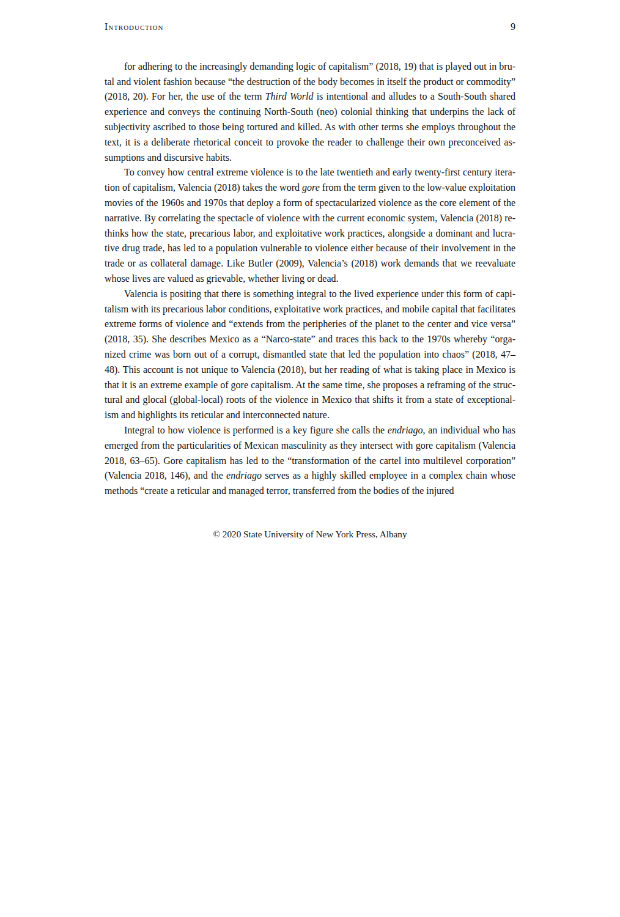Introduction 9
for adhering to the increasingly demanding logic of capitalism” (2018, 19) that is played out in brutal and violent fashion because “the destruction of the body becomes in itself the product or commodity” (2018, 20). For her, the use of the term Third World is intentional and alludes to a South-South shared experience and conveys the continuing North-South (neo) colonial thinking that underpins the lack of subjectivity ascribed to those being tortured and killed. As with other terms she employs throughout the text, it is a deliberate rhetorical conceit to provoke the reader to challenge their own preconceived assumptions and discursive habits.
To convey how central extreme violence is to the late twentieth and early twenty-first century iteration of capitalism, Valencia (2018) takes the word gore from the term given to the low-value exploitation movies of the 1960s and 1970s that deploy a form of spectacularized violence as the core element of the narrative. By correlating the spectacle of violence with the current economic system, Valencia (2018) rethinks how the state, precarious labor, and exploitative work practices, alongside a dominant and lucrative drug trade, has led to a population vulnerable to violence either because of their involvement in the trade or as collateral damage. Like Butler (2009), Valencia’s (2018) work demands that we reevaluate whose lives are valued as grievable, whether living or dead.
Valencia is positing that there is something integral to the lived experience under this form of capitalism with its precarious labor conditions, exploitative work practices, and mobile capital that facilitates extreme forms of violence and “extends from the peripheries of the planet to the center and vice versa” (2018, 35). She describes Mexico as a “Narco-state” and traces this back to the 1970s whereby “organized crime was born out of a corrupt, dismantled state that led the population into chaos” (2018, 47–48). This account is not unique to Valencia (2018), but her reading of what is taking place in Mexico is that it is an extreme example of gore capitalism. At the same time, she proposes a reframing of the structural and glocal (global-local) roots of the violence in Mexico that shifts it from a state of exceptionalism and highlights its reticular and interconnected nature.
Integral to how violence is performed is a key figure she calls the endriago, an individual who has emerged from the particularities of Mexican masculinity as they intersect with gore capitalism (Valencia 2018, 63–65). Gore capitalism has led to the “transformation of the cartel into multilevel corporation” (Valencia 2018, 146), and the endriago serves as a highly skilled employee in a complex chain whose methods “create a reticular and managed terror, transferred from the bodies of the injured
© 2020 State University of New York Press, Albany